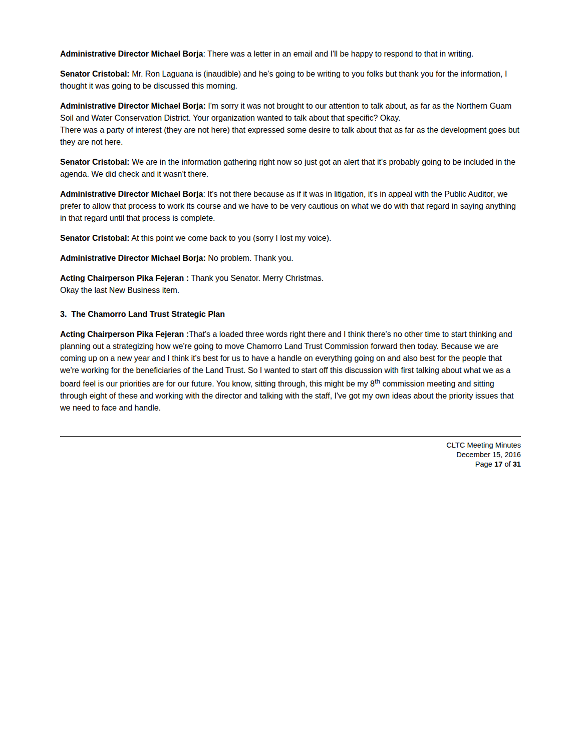Administrative Director Michael Borja: There was a letter in an email and I'll be happy to respond to that in writing.
Senator Cristobal: Mr. Ron Laguana is (inaudible) and he's going to be writing to you folks but thank you for the information, I thought it was going to be discussed this morning.
Administrative Director Michael Borja: I'm sorry it was not brought to our attention to talk about, as far as the Northern Guam Soil and Water Conservation District. Your organization wanted to talk about that specific? Okay.
There was a party of interest (they are not here) that expressed some desire to talk about that as far as the development goes but they are not here.
Senator Cristobal: We are in the information gathering right now so just got an alert that it's probably going to be included in the agenda. We did check and it wasn't there.
Administrative Director Michael Borja: It's not there because as if it was in litigation, it's in appeal with the Public Auditor, we prefer to allow that process to work its course and we have to be very cautious on what we do with that regard in saying anything in that regard until that process is complete.
Senator Cristobal: At this point we come back to you (sorry I lost my voice).
Administrative Director Michael Borja: No problem. Thank you.
Acting Chairperson Pika Fejeran : Thank you Senator. Merry Christmas.
Okay the last New Business item.
3. The Chamorro Land Trust Strategic Plan
Acting Chairperson Pika Fejeran : That's a loaded three words right there and I think there's no other time to start thinking and planning out a strategizing how we're going to move Chamorro Land Trust Commission forward then today. Because we are coming up on a new year and I think it's best for us to have a handle on everything going on and also best for the people that we're working for the beneficiaries of the Land Trust. So I wanted to start off this discussion with first talking about what we as a board feel is our priorities are for our future. You know, sitting through, this might be my 8th commission meeting and sitting through eight of these and working with the director and talking with the staff, I've got my own ideas about the priority issues that we need to face and handle.
CLTC Meeting Minutes
December 15, 2016
Page 17 of 31